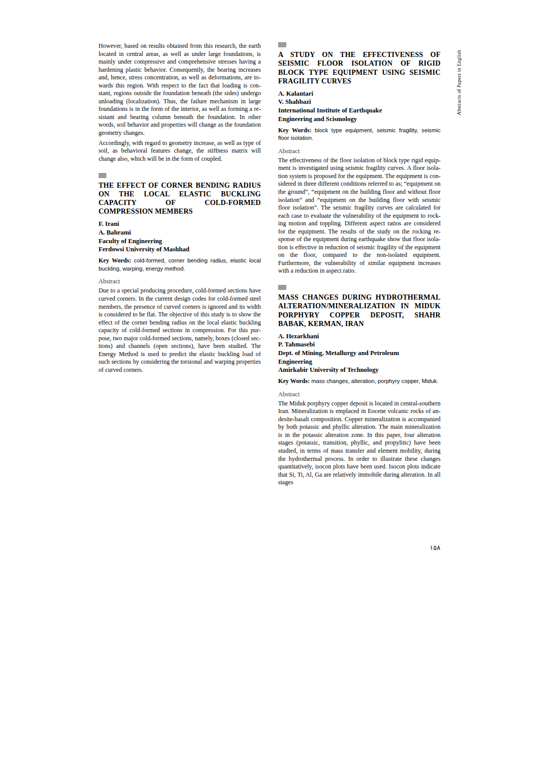Abstracts of Papers in English
However, based on results obtained from this research, the earth located in central areas, as well as under large foundations, is mainly under compressive and comprehensive stresses having a hardening plastic behavior. Consequently, the bearing increases and, hence, stress concentration, as well as deformations, are towards this region. With respect to the fact that loading is constant, regions outside the foundation beneath (the sides) undergo unloading (localization). Thus, the failure mechanism in large foundations is in the form of the interior, as well as forming a resistant and bearing column beneath the foundation. In other words, soil behavior and properties will change as the foundation geometry changes.
Accordingly, with regard to geometry increase, as well as type of soil, as behavioral features change, the stiffness matrix will change also, which will be in the form of coupled.
The effect of corner bending radius on the local elastic buckling capacity of cold-formed compression members
F. Irani
A. Bahrami
Faculty of Engineering
Ferdowsi University of Mashhad
Key Words: cold-formed, corner bending radius, elastic local buckling, warping, energy method.
Abstract
Due to a special producing procedure, cold-formed sections have curved corners. In the current design codes for cold-formed steel members, the presence of curved corners is ignored and its width is considered to be flat. The objective of this study is to show the effect of the corner bending radius on the local elastic buckling capacity of cold-formed sections in compression. For this purpose, two major cold-formed sections, namely, boxes (closed sections) and channels (open sections), have been studied. The Energy Method is used to predict the elastic buckling load of such sections by considering the torsional and warping properties of curved corners.
A study on the effectiveness of seismic floor isolation of rigid block type equipment using seismic fragility curves
A. Kalantari
V. Shahbazi
International Institute of Earthquake
Engineering and Scismology
Key Words: block type equipment, seismic fragility, seismic floor isolation.
Abstract
The effectiveness of the floor isolation of block type rigid equipment is investigated using seismic fragility curves. A floor isolation system is proposed for the equipment. The equipment is considered in three different conditions referred to as; “equipment on the ground”, “equipment on the building floor and without floor isolation” and “equipment on the building floor with seismic floor isolation”. The seismic fragility curves are calculated for each case to evaluate the vulnerability of the equipment to rocking motion and toppling. Different aspect ratios are considered for the equipment. The results of the study on the rocking response of the equipment during earthquake show that floor isolation is effective in reduction of seismic fragility of the equipment on the floor, compared to the non-isolated equipment. Furthermore, the vulnerability of similar equipment increases with a reduction in aspect ratio.
Mass changes during hydrothermal alteration/mineralization in Miduk porphyry copper deposit, Shahr Babak, Kerman, Iran
A. Hezarkhani
P. Tahmasebi
Dept. of Mining, Metallurgy and Petroleum
Engineering
Amirkabir University of Technology
Key Words: mass changes, alteration, porphyry copper, Miduk.
Abstract
The Miduk porphyry copper deposit is located in central-southern Iran. Mineralization is emplaced in Eocene volcanic rocks of andesite-basalt composition. Copper mineralization is accompanied by both potassic and phyllic alteration. The main mineralization is in the potassic alteration zone. In this paper, four alteration stages (potassic, transition, phyllic, and propylitic) have been studied, in terms of mass transfer and element mobility, during the hydrothermal process. In order to illustrate these changes quantitatively, isocon plots have been used. Isocon plots indicate that Si, Ti, Al, Ga are relatively immobile during alteration. In all stages
١٥٨